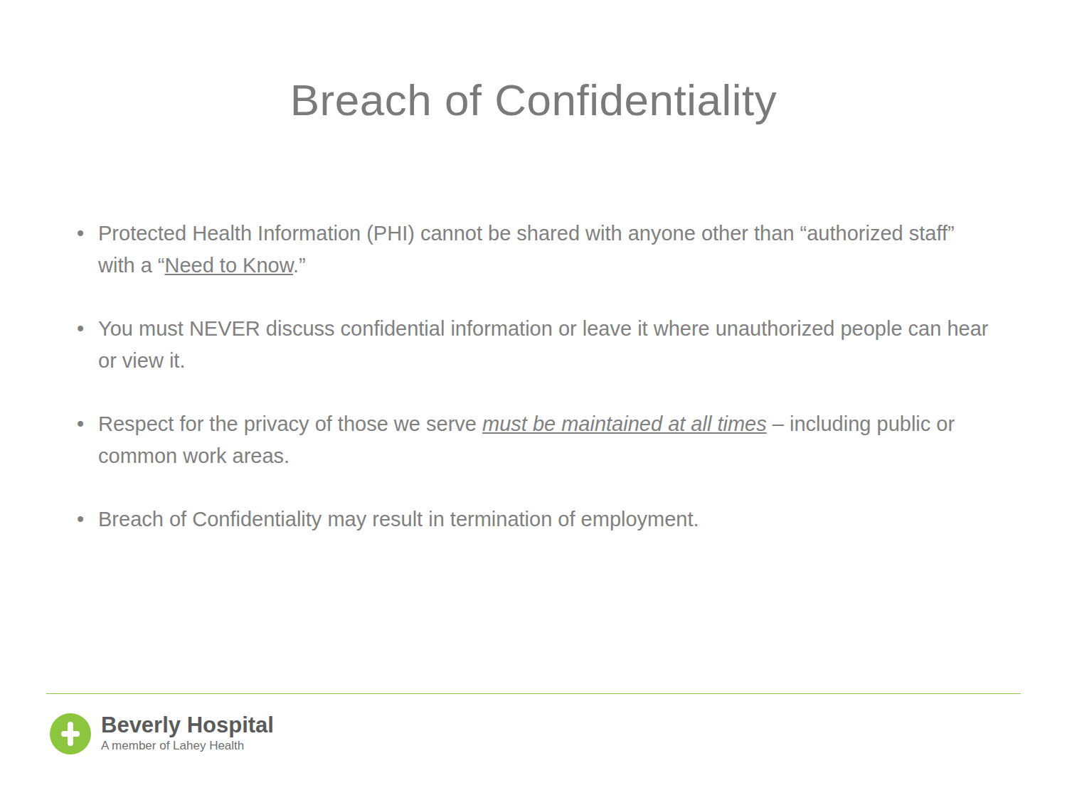Breach of Confidentiality
Protected Health Information (PHI) cannot be shared with anyone other than “authorized staff” with a “Need to Know.”
You must NEVER discuss confidential information or leave it where unauthorized people can hear or view it.
Respect for the privacy of those we serve must be maintained at all times – including public or common work areas.
Breach of Confidentiality may result in termination of employment.
Beverly Hospital
A member of Lahey Health